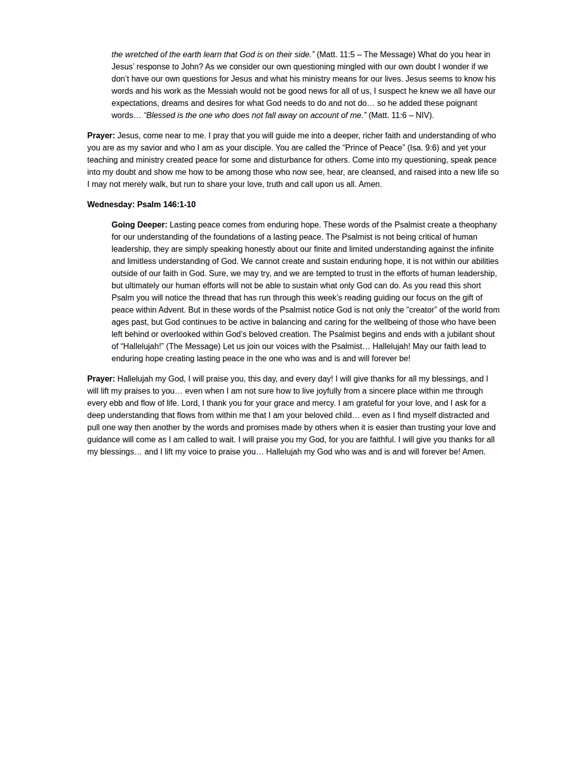the wretched of the earth learn that God is on their side.” (Matt. 11:5 – The Message) What do you hear in Jesus’ response to John? As we consider our own questioning mingled with our own doubt I wonder if we don’t have our own questions for Jesus and what his ministry means for our lives. Jesus seems to know his words and his work as the Messiah would not be good news for all of us, I suspect he knew we all have our expectations, dreams and desires for what God needs to do and not do… so he added these poignant words… “Blessed is the one who does not fall away on account of me.” (Matt. 11:6 – NIV).
Prayer: Jesus, come near to me. I pray that you will guide me into a deeper, richer faith and understanding of who you are as my savior and who I am as your disciple. You are called the “Prince of Peace” (Isa. 9:6) and yet your teaching and ministry created peace for some and disturbance for others. Come into my questioning, speak peace into my doubt and show me how to be among those who now see, hear, are cleansed, and raised into a new life so I may not merely walk, but run to share your love, truth and call upon us all. Amen.
Wednesday: Psalm 146:1-10
Going Deeper: Lasting peace comes from enduring hope. These words of the Psalmist create a theophany for our understanding of the foundations of a lasting peace. The Psalmist is not being critical of human leadership, they are simply speaking honestly about our finite and limited understanding against the infinite and limitless understanding of God. We cannot create and sustain enduring hope, it is not within our abilities outside of our faith in God. Sure, we may try, and we are tempted to trust in the efforts of human leadership, but ultimately our human efforts will not be able to sustain what only God can do. As you read this short Psalm you will notice the thread that has run through this week’s reading guiding our focus on the gift of peace within Advent. But in these words of the Psalmist notice God is not only the “creator” of the world from ages past, but God continues to be active in balancing and caring for the wellbeing of those who have been left behind or overlooked within God’s beloved creation. The Psalmist begins and ends with a jubilant shout of “Hallelujah!” (The Message) Let us join our voices with the Psalmist… Hallelujah! May our faith lead to enduring hope creating lasting peace in the one who was and is and will forever be!
Prayer: Hallelujah my God, I will praise you, this day, and every day! I will give thanks for all my blessings, and I will lift my praises to you… even when I am not sure how to live joyfully from a sincere place within me through every ebb and flow of life. Lord, I thank you for your grace and mercy. I am grateful for your love, and I ask for a deep understanding that flows from within me that I am your beloved child… even as I find myself distracted and pull one way then another by the words and promises made by others when it is easier than trusting your love and guidance will come as I am called to wait. I will praise you my God, for you are faithful. I will give you thanks for all my blessings… and I lift my voice to praise you… Hallelujah my God who was and is and will forever be! Amen.